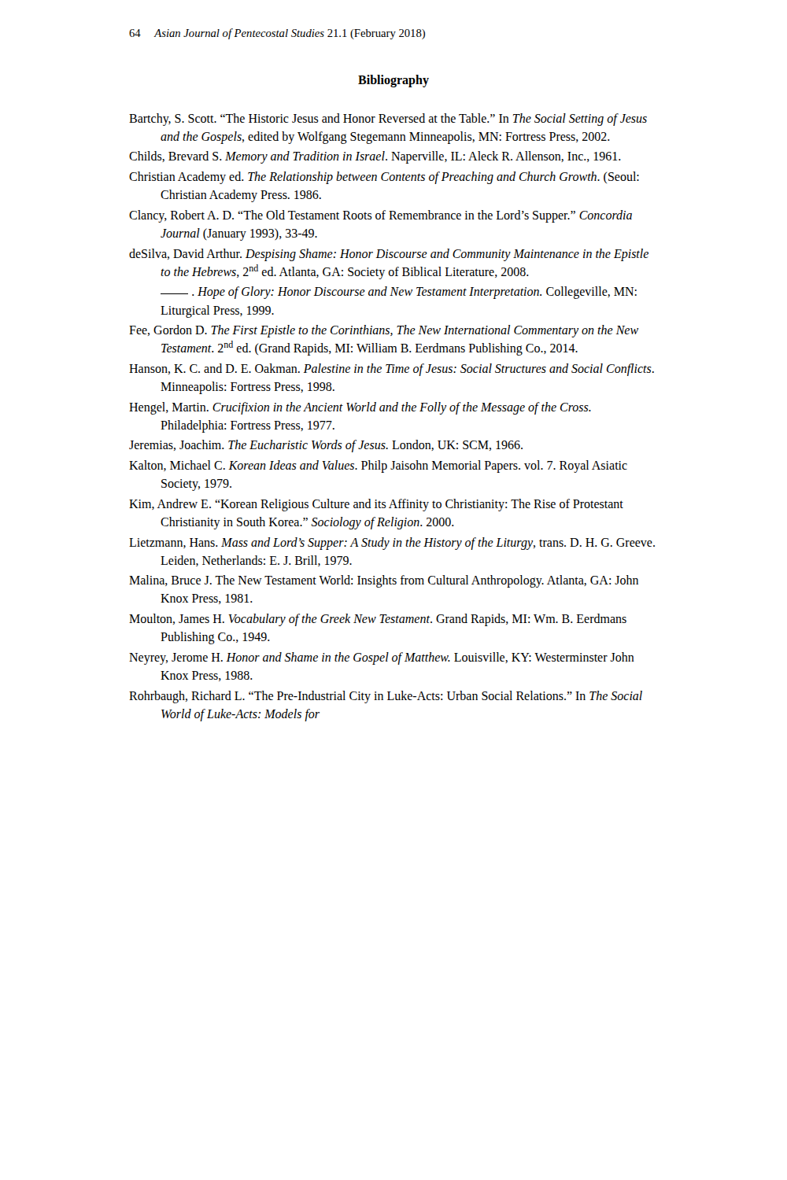64 Asian Journal of Pentecostal Studies 21.1 (February 2018)
Bibliography
Bartchy, S. Scott. “The Historic Jesus and Honor Reversed at the Table.” In The Social Setting of Jesus and the Gospels, edited by Wolfgang Stegemann Minneapolis, MN: Fortress Press, 2002.
Childs, Brevard S. Memory and Tradition in Israel. Naperville, IL: Aleck R. Allenson, Inc., 1961.
Christian Academy ed. The Relationship between Contents of Preaching and Church Growth. (Seoul: Christian Academy Press. 1986.
Clancy, Robert A. D. “The Old Testament Roots of Remembrance in the Lord’s Supper.” Concordia Journal (January 1993), 33-49.
deSilva, David Arthur. Despising Shame: Honor Discourse and Community Maintenance in the Epistle to the Hebrews, 2nd ed. Atlanta, GA: Society of Biblical Literature, 2008.
. Hope of Glory: Honor Discourse and New Testament Interpretation. Collegeville, MN: Liturgical Press, 1999.
Fee, Gordon D. The First Epistle to the Corinthians, The New International Commentary on the New Testament. 2nd ed. (Grand Rapids, MI: William B. Eerdmans Publishing Co., 2014.
Hanson, K. C. and D. E. Oakman. Palestine in the Time of Jesus: Social Structures and Social Conflicts. Minneapolis: Fortress Press, 1998.
Hengel, Martin. Crucifixion in the Ancient World and the Folly of the Message of the Cross. Philadelphia: Fortress Press, 1977.
Jeremias, Joachim. The Eucharistic Words of Jesus. London, UK: SCM, 1966.
Kalton, Michael C. Korean Ideas and Values. Philp Jaisohn Memorial Papers. vol. 7. Royal Asiatic Society, 1979.
Kim, Andrew E. “Korean Religious Culture and its Affinity to Christianity: The Rise of Protestant Christianity in South Korea.” Sociology of Religion. 2000.
Lietzmann, Hans. Mass and Lord’s Supper: A Study in the History of the Liturgy, trans. D. H. G. Greeve. Leiden, Netherlands: E. J. Brill, 1979.
Malina, Bruce J. The New Testament World: Insights from Cultural Anthropology. Atlanta, GA: John Knox Press, 1981.
Moulton, James H. Vocabulary of the Greek New Testament. Grand Rapids, MI: Wm. B. Eerdmans Publishing Co., 1949.
Neyrey, Jerome H. Honor and Shame in the Gospel of Matthew. Louisville, KY: Westerminster John Knox Press, 1988.
Rohrbaugh, Richard L. “The Pre-Industrial City in Luke-Acts: Urban Social Relations.” In The Social World of Luke-Acts: Models for